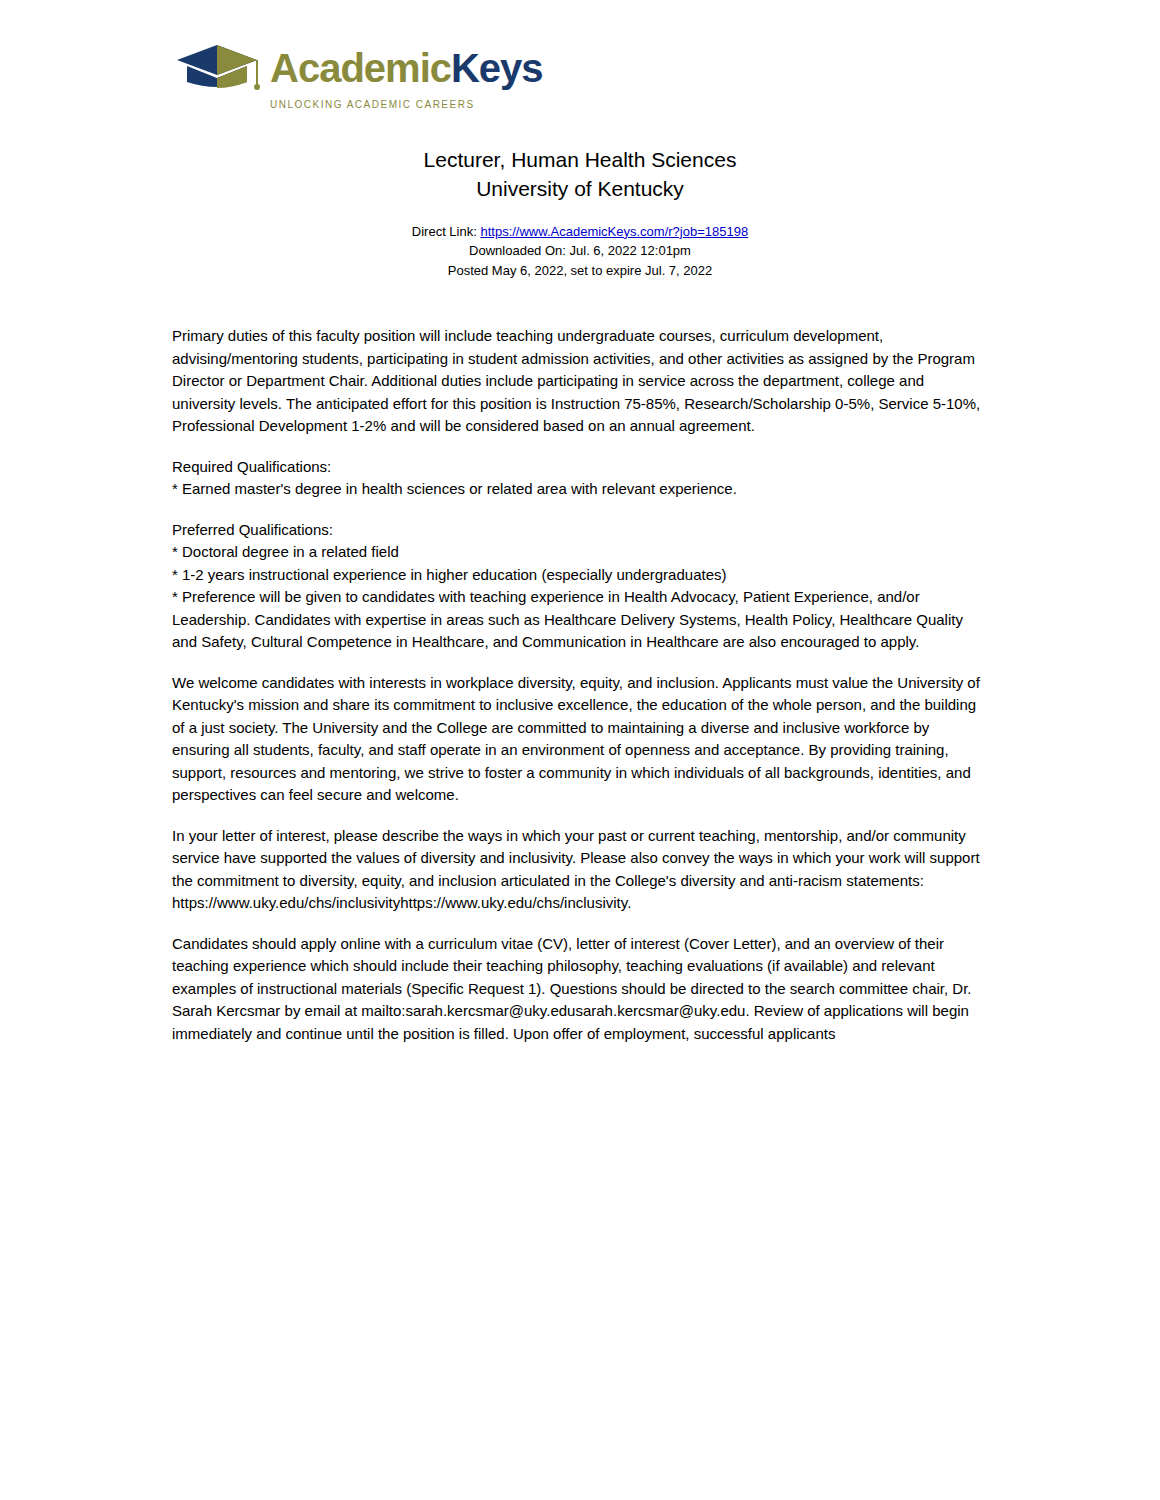Academic Keys
UNLOCKING ACADEMIC CAREERS
Lecturer, Human Health Sciences
University of Kentucky
Direct Link: https://www.AcademicKeys.com/r?job=185198
Downloaded On: Jul. 6, 2022 12:01pm
Posted May 6, 2022, set to expire Jul. 7, 2022
Primary duties of this faculty position will include teaching undergraduate courses, curriculum development, advising/mentoring students, participating in student admission activities, and other activities as assigned by the Program Director or Department Chair. Additional duties include participating in service across the department, college and university levels. The anticipated effort for this position is Instruction 75-85%, Research/Scholarship 0-5%, Service 5-10%, Professional Development 1-2% and will be considered based on an annual agreement.
Required Qualifications:
* Earned master's degree in health sciences or related area with relevant experience.
Preferred Qualifications:
* Doctoral degree in a related field
* 1-2 years instructional experience in higher education (especially undergraduates)
* Preference will be given to candidates with teaching experience in Health Advocacy, Patient Experience, and/or Leadership. Candidates with expertise in areas such as Healthcare Delivery Systems, Health Policy, Healthcare Quality and Safety, Cultural Competence in Healthcare, and Communication in Healthcare are also encouraged to apply.
We welcome candidates with interests in workplace diversity, equity, and inclusion. Applicants must value the University of Kentucky's mission and share its commitment to inclusive excellence, the education of the whole person, and the building of a just society. The University and the College are committed to maintaining a diverse and inclusive workforce by ensuring all students, faculty, and staff operate in an environment of openness and acceptance. By providing training, support, resources and mentoring, we strive to foster a community in which individuals of all backgrounds, identities, and perspectives can feel secure and welcome.
In your letter of interest, please describe the ways in which your past or current teaching, mentorship, and/or community service have supported the values of diversity and inclusivity. Please also convey the ways in which your work will support the commitment to diversity, equity, and inclusion articulated in the College's diversity and anti-racism statements: https://www.uky.edu/chs/inclusivityhttps://www.uky.edu/chs/inclusivity.
Candidates should apply online with a curriculum vitae (CV), letter of interest (Cover Letter), and an overview of their teaching experience which should include their teaching philosophy, teaching evaluations (if available) and relevant examples of instructional materials (Specific Request 1). Questions should be directed to the search committee chair, Dr. Sarah Kercsmar by email at mailto:sarah.kercsmar@uky.edusarah.kercsmar@uky.edu. Review of applications will begin immediately and continue until the position is filled. Upon offer of employment, successful applicants